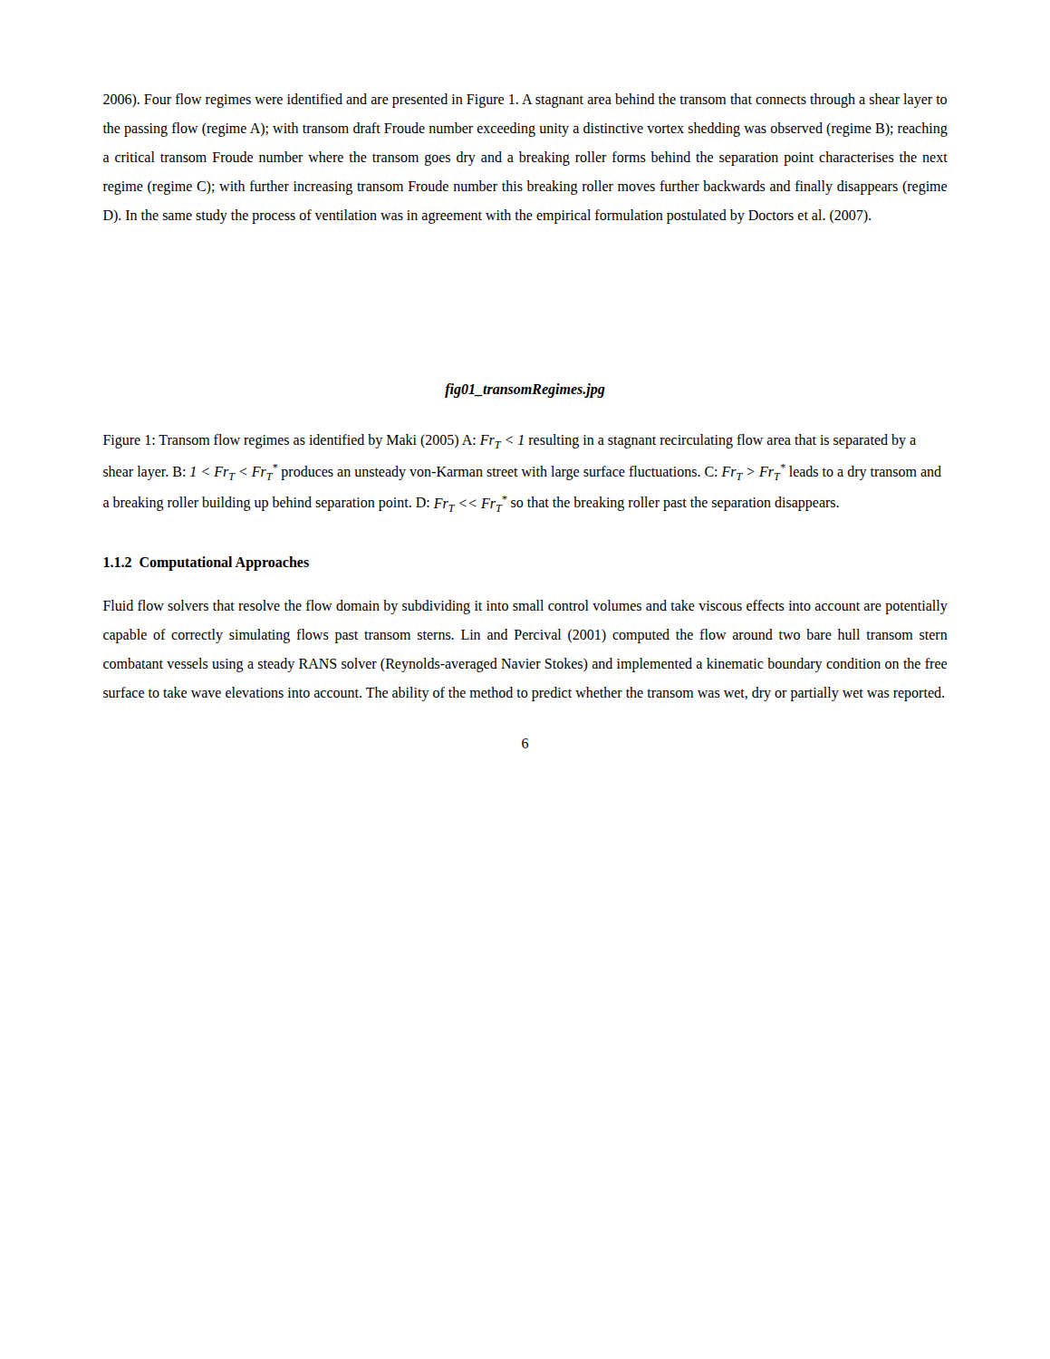2006). Four flow regimes were identified and are presented in Figure 1. A stagnant area behind the transom that connects through a shear layer to the passing flow (regime A); with transom draft Froude number exceeding unity a distinctive vortex shedding was observed (regime B); reaching a critical transom Froude number where the transom goes dry and a breaking roller forms behind the separation point characterises the next regime (regime C); with further increasing transom Froude number this breaking roller moves further backwards and finally disappears (regime D). In the same study the process of ventilation was in agreement with the empirical formulation postulated by Doctors et al. (2007).
fig01_transomRegimes.jpg
Figure 1: Transom flow regimes as identified by Maki (2005) A: FrT < 1 resulting in a stagnant recirculating flow area that is separated by a shear layer. B: 1 < FrT < FrT* produces an unsteady von-Karman street with large surface fluctuations. C: FrT > FrT* leads to a dry transom and a breaking roller building up behind separation point. D: FrT << FrT* so that the breaking roller past the separation disappears.
1.1.2 Computational Approaches
Fluid flow solvers that resolve the flow domain by subdividing it into small control volumes and take viscous effects into account are potentially capable of correctly simulating flows past transom sterns. Lin and Percival (2001) computed the flow around two bare hull transom stern combatant vessels using a steady RANS solver (Reynolds-averaged Navier Stokes) and implemented a kinematic boundary condition on the free surface to take wave elevations into account. The ability of the method to predict whether the transom was wet, dry or partially wet was reported.
6